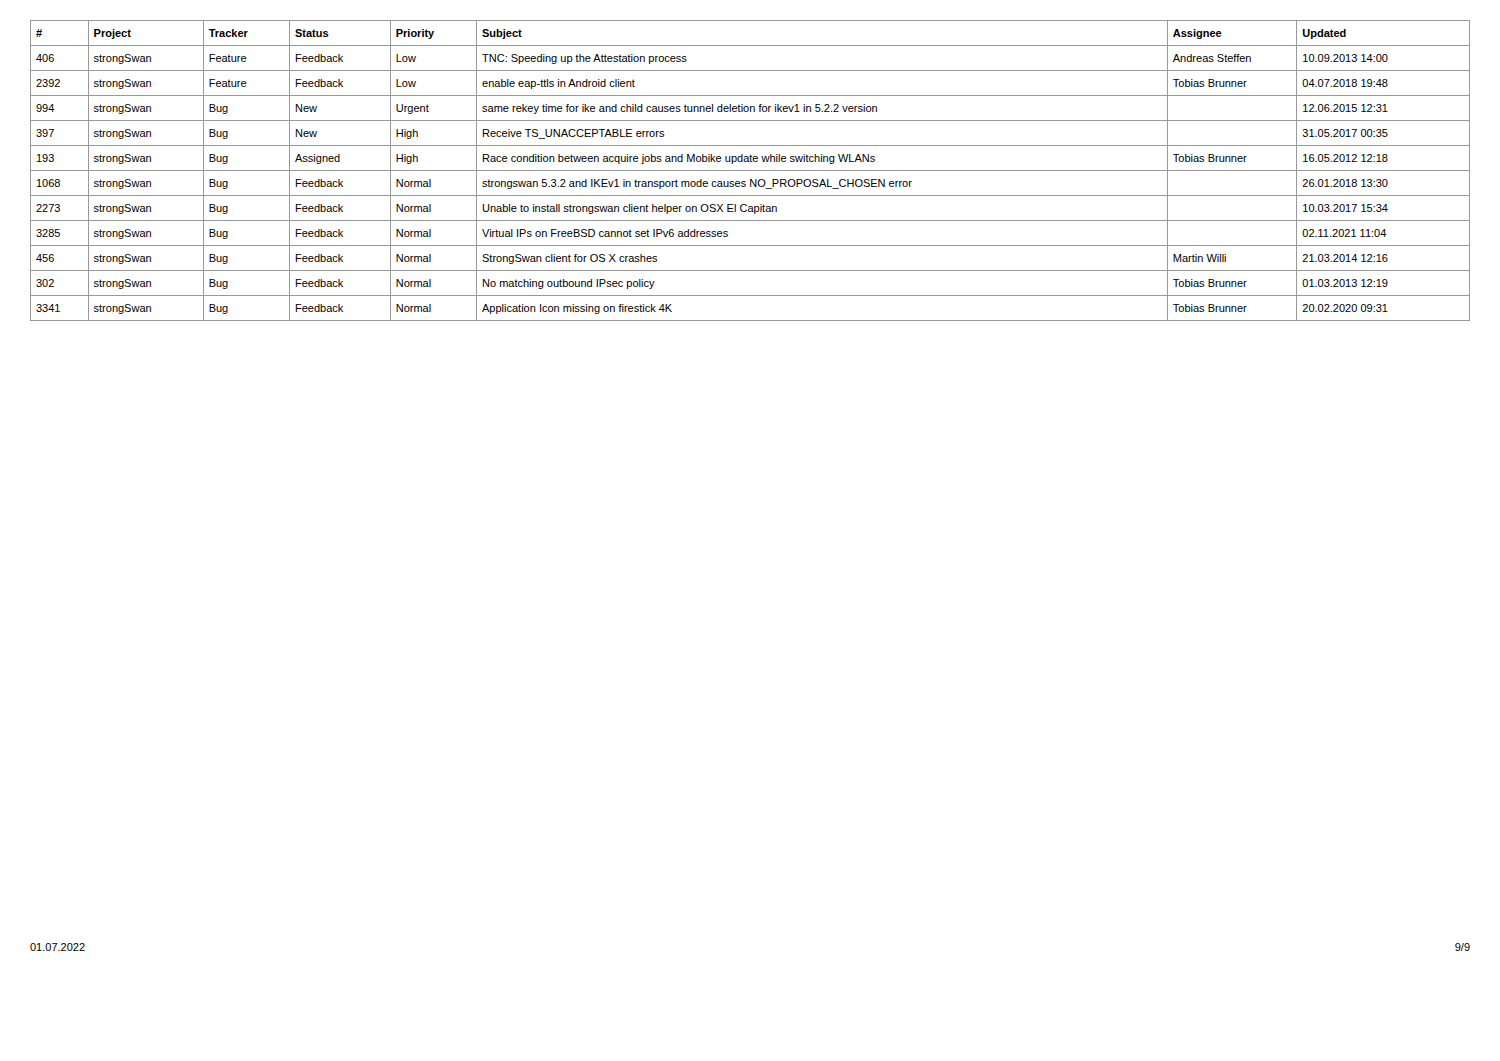| # | Project | Tracker | Status | Priority | Subject | Assignee | Updated |
| --- | --- | --- | --- | --- | --- | --- | --- |
| 406 | strongSwan | Feature | Feedback | Low | TNC: Speeding up the Attestation process | Andreas Steffen | 10.09.2013 14:00 |
| 2392 | strongSwan | Feature | Feedback | Low | enable eap-ttls in Android client | Tobias Brunner | 04.07.2018 19:48 |
| 994 | strongSwan | Bug | New | Urgent | same rekey time for ike and child causes tunnel deletion for ikev1 in 5.2.2 version | | 12.06.2015 12:31 |
| 397 | strongSwan | Bug | New | High | Receive TS_UNACCEPTABLE errors | | 31.05.2017 00:35 |
| 193 | strongSwan | Bug | Assigned | High | Race condition between acquire jobs and Mobike update while switching WLANs | Tobias Brunner | 16.05.2012 12:18 |
| 1068 | strongSwan | Bug | Feedback | Normal | strongswan 5.3.2 and IKEv1 in transport mode causes NO_PROPOSAL_CHOSEN error | | 26.01.2018 13:30 |
| 2273 | strongSwan | Bug | Feedback | Normal | Unable to install strongswan client helper on OSX El Capitan | | 10.03.2017 15:34 |
| 3285 | strongSwan | Bug | Feedback | Normal | Virtual IPs on FreeBSD cannot set IPv6 addresses | | 02.11.2021 11:04 |
| 456 | strongSwan | Bug | Feedback | Normal | StrongSwan client for OS X crashes | Martin Willi | 21.03.2014 12:16 |
| 302 | strongSwan | Bug | Feedback | Normal | No matching outbound IPsec policy | Tobias Brunner | 01.03.2013 12:19 |
| 3341 | strongSwan | Bug | Feedback | Normal | Application Icon missing on firestick 4K | Tobias Brunner | 20.02.2020 09:31 |
01.07.2022 9/9